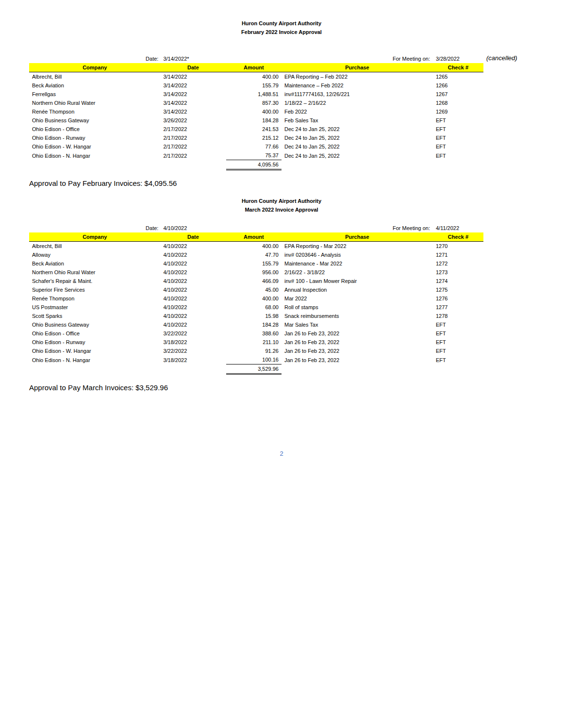Huron County Airport Authority
February 2022 Invoice Approval
| Date: | 3/14/2022* | | For Meeting on: | 3/28/2022 | (cancelled) |
| Company | Date | Amount | Purchase | Check # | |
| Albrecht, Bill | 3/14/2022 | 400.00 | EPA Reporting – Feb 2022 | 1265 | |
| Beck Aviation | 3/14/2022 | 155.79 | Maintenance – Feb 2022 | 1266 | |
| Ferrellgas | 3/14/2022 | 1,488.51 | inv#1117774163, 12/26/221 | 1267 | |
| Northern Ohio Rural Water | 3/14/2022 | 857.30 | 1/18/22 – 2/16/22 | 1268 | |
| Renée Thompson | 3/14/2022 | 400.00 | Feb 2022 | 1269 | |
| Ohio Business Gateway | 3/26/2022 | 184.28 | Feb Sales Tax | EFT | |
| Ohio Edison - Office | 2/17/2022 | 241.53 | Dec 24 to Jan 25, 2022 | EFT | |
| Ohio Edison - Runway | 2/17/2022 | 215.12 | Dec 24 to Jan 25, 2022 | EFT | |
| Ohio Edison - W. Hangar | 2/17/2022 | 77.66 | Dec 24 to Jan 25, 2022 | EFT | |
| Ohio Edison - N. Hangar | 2/17/2022 | 75.37 | Dec 24 to Jan 25, 2022 | EFT | |
| | | 4,095.56 | | | |
Approval to Pay February Invoices: $4,095.56
Huron County Airport Authority
March 2022 Invoice Approval
| Date: | 4/10/2022 | | For Meeting on: | 4/11/2022 | |
| Company | Date | Amount | Purchase | Check # | |
| Albrecht, Bill | 4/10/2022 | 400.00 | EPA Reporting - Mar 2022 | 1270 | |
| Alloway | 4/10/2022 | 47.70 | inv# 0203646 - Analysis | 1271 | |
| Beck Aviation | 4/10/2022 | 155.79 | Maintenance - Mar 2022 | 1272 | |
| Northern Ohio Rural Water | 4/10/2022 | 956.00 | 2/16/22 - 3/18/22 | 1273 | |
| Schafer's Repair & Maint. | 4/10/2022 | 466.09 | inv# 100 - Lawn Mower Repair | 1274 | |
| Superior Fire Services | 4/10/2022 | 45.00 | Annual Inspection | 1275 | |
| Renée Thompson | 4/10/2022 | 400.00 | Mar 2022 | 1276 | |
| US Postmaster | 4/10/2022 | 68.00 | Roll of stamps | 1277 | |
| Scott Sparks | 4/10/2022 | 15.98 | Snack reimbursements | 1278 | |
| Ohio Business Gateway | 4/10/2022 | 184.28 | Mar Sales Tax | EFT | |
| Ohio Edison - Office | 3/22/2022 | 388.60 | Jan 26 to Feb 23, 2022 | EFT | |
| Ohio Edison - Runway | 3/18/2022 | 211.10 | Jan 26 to Feb 23, 2022 | EFT | |
| Ohio Edison - W. Hangar | 3/22/2022 | 91.26 | Jan 26 to Feb 23, 2022 | EFT | |
| Ohio Edison - N. Hangar | 3/18/2022 | 100.16 | Jan 26 to Feb 23, 2022 | EFT | |
| | | 3,529.96 | | | |
Approval to Pay March Invoices: $3,529.96
2